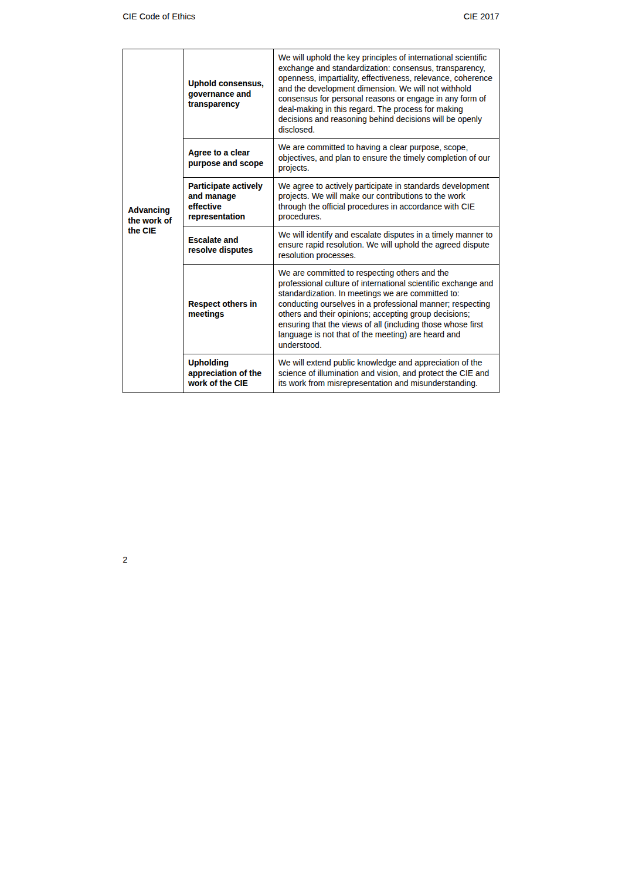CIE Code of Ethics CIE 2017
| Advancing the work of the CIE | Uphold consensus, governance and transparency | We will uphold the key principles of international scientific exchange and standardization: consensus, transparency, openness, impartiality, effectiveness, relevance, coherence and the development dimension. We will not withhold consensus for personal reasons or engage in any form of deal-making in this regard. The process for making decisions and reasoning behind decisions will be openly disclosed. |
| Agree to a clear purpose and scope | We are committed to having a clear purpose, scope, objectives, and plan to ensure the timely completion of our projects. |
| Participate actively and manage effective representation | We agree to actively participate in standards development projects. We will make our contributions to the work through the official procedures in accordance with CIE procedures. |
| Escalate and resolve disputes | We will identify and escalate disputes in a timely manner to ensure rapid resolution. We will uphold the agreed dispute resolution processes. |
| Respect others in meetings | We are committed to respecting others and the professional culture of international scientific exchange and standardization. In meetings we are committed to: conducting ourselves in a professional manner; respecting others and their opinions; accepting group decisions; ensuring that the views of all (including those whose first language is not that of the meeting) are heard and understood. |
| Upholding appreciation of the work of the CIE | We will extend public knowledge and appreciation of the science of illumination and vision, and protect the CIE and its work from misrepresentation and misunderstanding. |
2